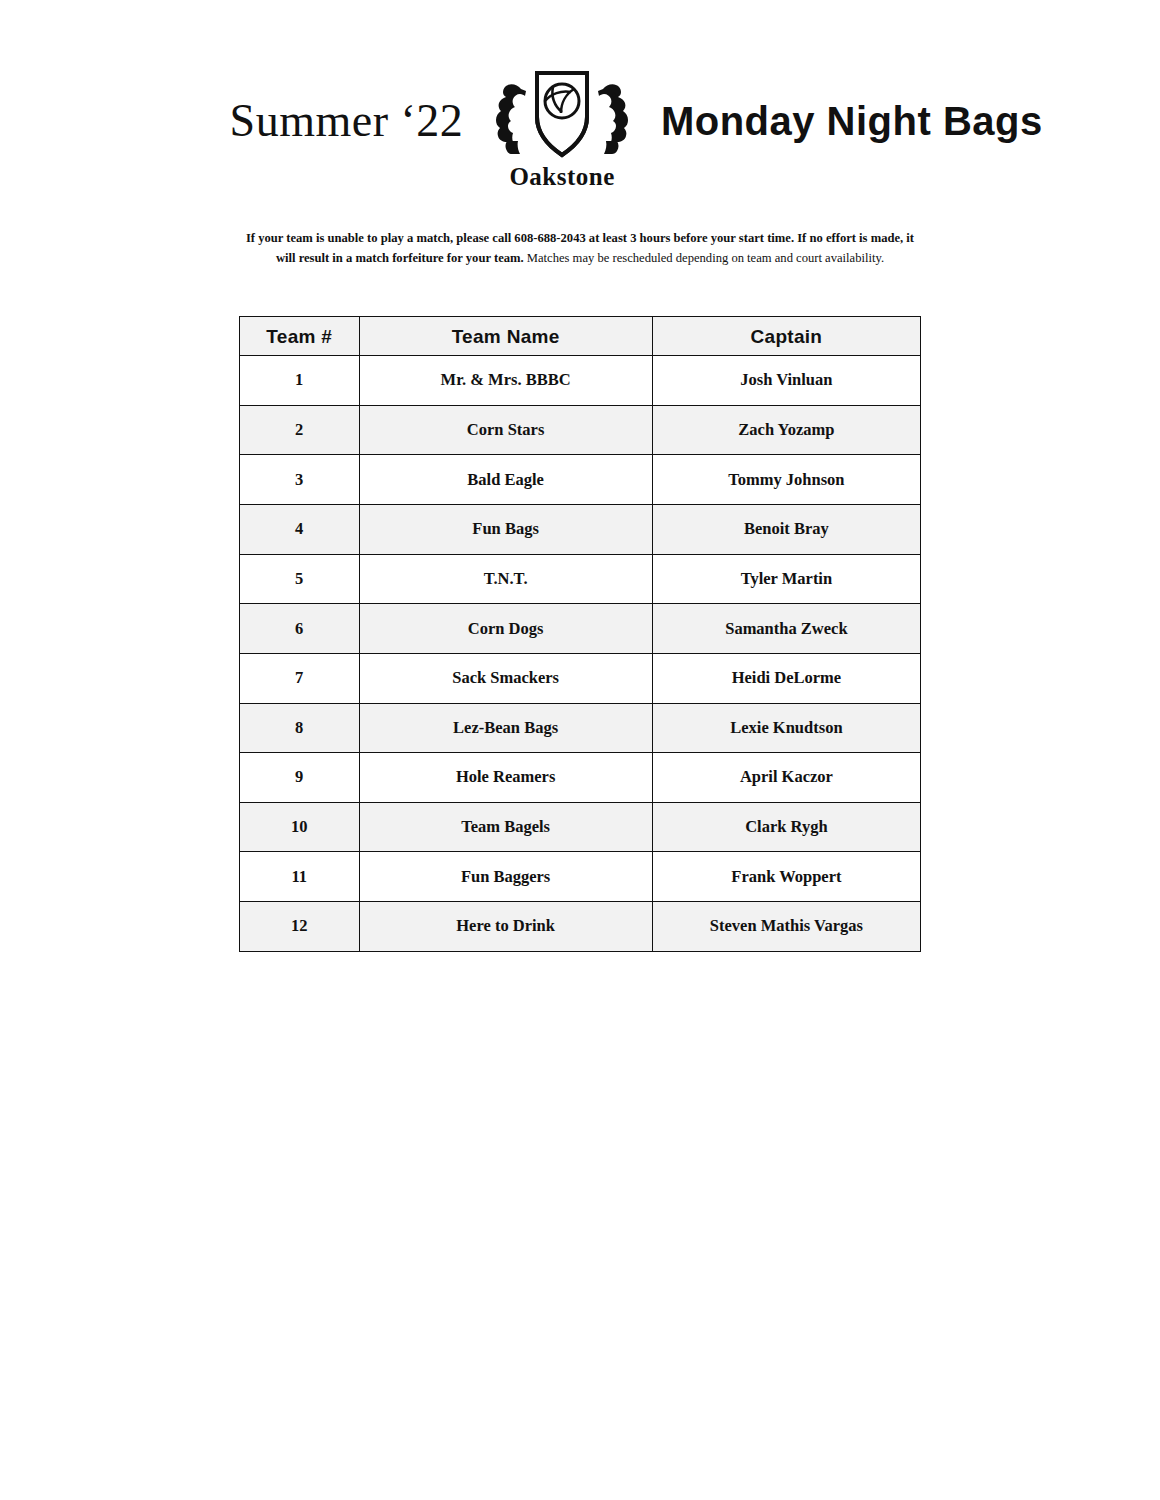Summer ‘22
Oakstone
Monday Night Bags
If your team is unable to play a match, please call 608-688-2043 at least 3 hours before your start time. If no effort is made, it will result in a match forfeiture for your team. Matches may be rescheduled depending on team and court availability.
| Team # | Team Name | Captain |
| --- | --- | --- |
| 1 | Mr. & Mrs. BBBC | Josh Vinluan |
| 2 | Corn Stars | Zach Yozamp |
| 3 | Bald Eagle | Tommy Johnson |
| 4 | Fun Bags | Benoit Bray |
| 5 | T.N.T. | Tyler Martin |
| 6 | Corn Dogs | Samantha Zweck |
| 7 | Sack Smackers | Heidi DeLorme |
| 8 | Lez-Bean Bags | Lexie Knudtson |
| 9 | Hole Reamers | April Kaczor |
| 10 | Team Bagels | Clark Rygh |
| 11 | Fun Baggers | Frank Woppert |
| 12 | Here to Drink | Steven Mathis Vargas |